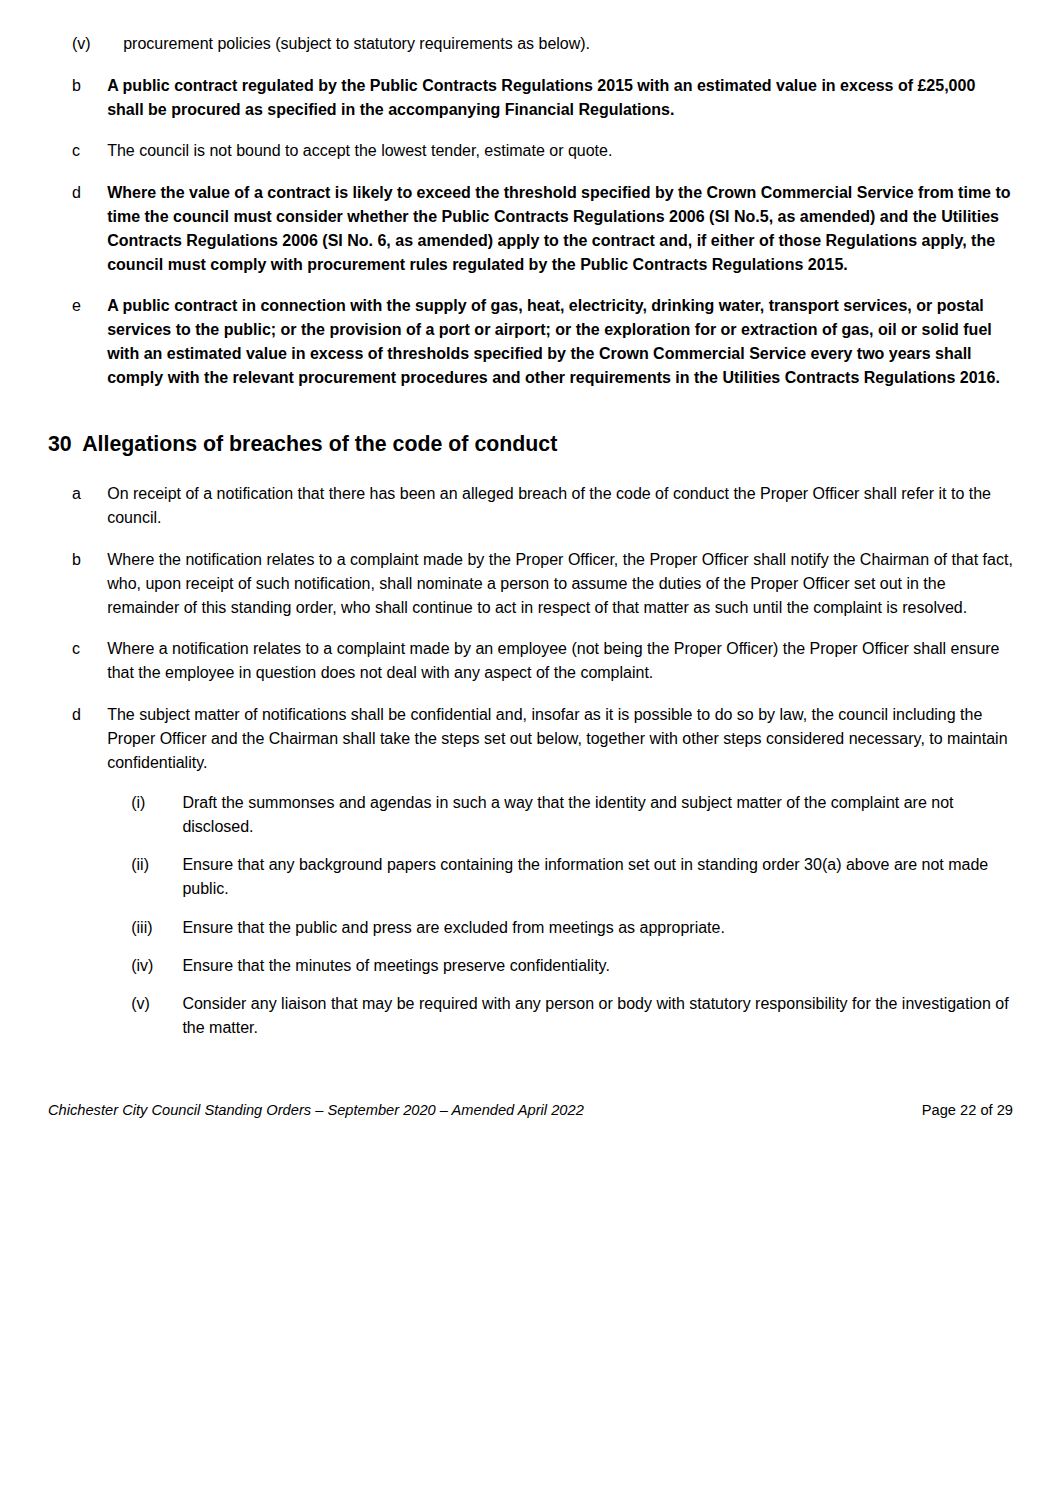(v)
procurement policies (subject to statutory requirements as below).
b
A public contract regulated by the Public Contracts Regulations 2015 with an estimated value in excess of £25,000 shall be procured as specified in the accompanying Financial Regulations.
c
The council is not bound to accept the lowest tender, estimate or quote.
d
Where the value of a contract is likely to exceed the threshold specified by the Crown Commercial Service from time to time the council must consider whether the Public Contracts Regulations 2006 (SI No.5, as amended) and the Utilities Contracts Regulations 2006 (SI No. 6, as amended) apply to the contract and, if either of those Regulations apply, the council must comply with procurement rules regulated by the Public Contracts Regulations 2015.
e
A public contract in connection with the supply of gas, heat, electricity, drinking water, transport services, or postal services to the public; or the provision of a port or airport; or the exploration for or extraction of gas, oil or solid fuel with an estimated value in excess of thresholds specified by the Crown Commercial Service every two years shall comply with the relevant procurement procedures and other requirements in the Utilities Contracts Regulations 2016.
30 Allegations of breaches of the code of conduct
a
On receipt of a notification that there has been an alleged breach of the code of conduct the Proper Officer shall refer it to the council.
b
Where the notification relates to a complaint made by the Proper Officer, the Proper Officer shall notify the Chairman of that fact, who, upon receipt of such notification, shall nominate a person to assume the duties of the Proper Officer set out in the remainder of this standing order, who shall continue to act in respect of that matter as such until the complaint is resolved.
c
Where a notification relates to a complaint made by an employee (not being the Proper Officer) the Proper Officer shall ensure that the employee in question does not deal with any aspect of the complaint.
d
The subject matter of notifications shall be confidential and, insofar as it is possible to do so by law, the council including the Proper Officer and the Chairman shall take the steps set out below, together with other steps considered necessary, to maintain confidentiality.
(i)
Draft the summonses and agendas in such a way that the identity and subject matter of the complaint are not disclosed.
(ii)
Ensure that any background papers containing the information set out in standing order 30(a) above are not made public.
(iii)
Ensure that the public and press are excluded from meetings as appropriate.
(iv)
Ensure that the minutes of meetings preserve confidentiality.
(v)
Consider any liaison that may be required with any person or body with statutory responsibility for the investigation of the matter.
Chichester City Council Standing Orders – September 2020 – Amended April 2022
Page 22 of 29